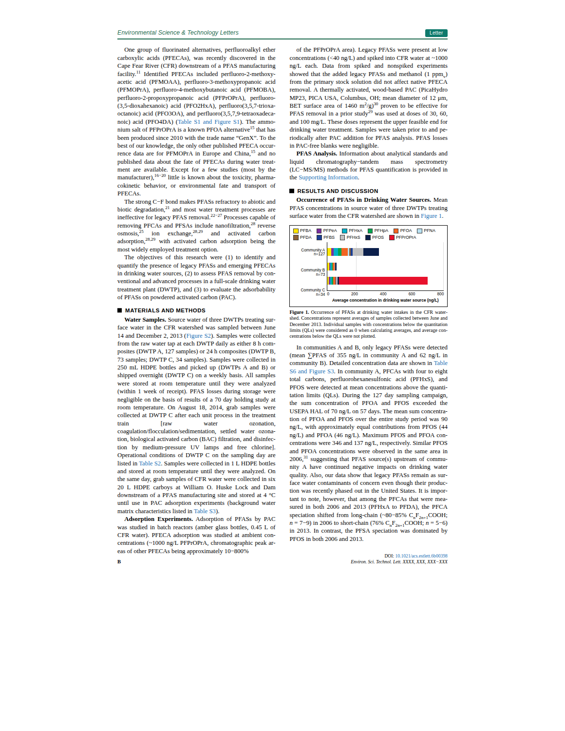Environmental Science & Technology Letters
Letter
One group of fluorinated alternatives, perfluoroalkyl ether carboxylic acids (PFECAs), was recently discovered in the Cape Fear River (CFR) downstream of a PFAS manufacturing facility.11 Identified PFECAs included perfluoro-2-methoxy-acetic acid (PFMOAA), perfluoro-3-methoxypropanoic acid (PFMOPrA), perfluoro-4-methoxybutanoic acid (PFMOBA), perfluoro-2-propoxypropanoic acid (PFPrOPrA), perfluoro-(3,5-dioxahexanoic) acid (PFO2HxA), perfluoro(3,5,7-trioxa-octanoic) acid (PFO3OA), and perfluoro(3,5,7,9-tetraoxadeca-noic) acid (PFO4DA) (Table S1 and Figure S1). The ammonium salt of PFPrOPrA is a known PFOA alternative15 that has been produced since 2010 with the trade name “GenX”. To the best of our knowledge, the only other published PFECA occurrence data are for PFMOPrA in Europe and China,15 and no published data about the fate of PFECAs during water treatment are available. Except for a few studies (most by the manufacturer),16−20 little is known about the toxicity, pharmacokinetic behavior, or environmental fate and transport of PFECAs.
The strong C−F bond makes PFASs refractory to abiotic and biotic degradation,21 and most water treatment processes are ineffective for legacy PFAS removal.22−27 Processes capable of removing PFCAs and PFSAs include nanofiltration,28 reverse osmosis,25 ion exchange,28,29 and activated carbon adsorption,28,29 with activated carbon adsorption being the most widely employed treatment option.
The objectives of this research were (1) to identify and quantify the presence of legacy PFASs and emerging PFECAs in drinking water sources, (2) to assess PFAS removal by conventional and advanced processes in a full-scale drinking water treatment plant (DWTP), and (3) to evaluate the adsorbability of PFASs on powdered activated carbon (PAC).
MATERIALS AND METHODS
Water Samples. Source water of three DWTPs treating surface water in the CFR watershed was sampled between June 14 and December 2, 2013 (Figure S2). Samples were collected from the raw water tap at each DWTP daily as either 8 h composites (DWTP A, 127 samples) or 24 h composites (DWTP B, 73 samples; DWTP C, 34 samples). Samples were collected in 250 mL HDPE bottles and picked up (DWTPs A and B) or shipped overnight (DWTP C) on a weekly basis. All samples were stored at room temperature until they were analyzed (within 1 week of receipt). PFAS losses during storage were negligible on the basis of results of a 70 day holding study at room temperature. On August 18, 2014, grab samples were collected at DWTP C after each unit process in the treatment train [raw water ozonation, coagulation/flocculation/sedimentation, settled water ozonation, biological activated carbon (BAC) filtration, and disinfection by medium-pressure UV lamps and free chlorine]. Operational conditions of DWTP C on the sampling day are listed in Table S2. Samples were collected in 1 L HDPE bottles and stored at room temperature until they were analyzed. On the same day, grab samples of CFR water were collected in six 20 L HDPE carboys at William O. Huske Lock and Dam downstream of a PFAS manufacturing site and stored at 4 °C until use in PAC adsorption experiments (background water matrix characteristics listed in Table S3).
Adsorption Experiments. Adsorption of PFASs by PAC was studied in batch reactors (amber glass bottles, 0.45 L of CFR water). PFECA adsorption was studied at ambient concentrations (~1000 ng/L PFPrOPrA, chromatographic peak areas of other PFECAs being approximately 10−800%
of the PFPrOPrA area). Legacy PFASs were present at low concentrations (<40 ng/L) and spiked into CFR water at ~1000 ng/L each. Data from spiked and nonspiked experiments showed that the added legacy PFASs and methanol (1 ppmv) from the primary stock solution did not affect native PFECA removal. A thermally activated, wood-based PAC (PicaHydro MP23, PICA USA, Columbus, OH; mean diameter of 12 μm, BET surface area of 1460 m2/g)30 proven to be effective for PFAS removal in a prior study29 was used at doses of 30, 60, and 100 mg/L. These doses represent the upper feasible end for drinking water treatment. Samples were taken prior to and periodically after PAC addition for PFAS analysis. PFAS losses in PAC-free blanks were negligible.
PFAS Analysis. Information about analytical standards and liquid chromatography−tandem mass spectrometry (LC−MS/MS) methods for PFAS quantification is provided in the Supporting Information.
RESULTS AND DISCUSSION
Occurrence of PFASs in Drinking Water Sources. Mean PFAS concentrations in source water of three DWTPs treating surface water from the CFR watershed are shown in Figure 1.
PFBA PFPeA PFHxA PFHpA PFOA PFNA PFDA PFBS PFHxS PFOS PFPrOPrA
Community A
n=127
Community B
n=73
Community C
n=34
0200400600800
Average concentration in drinking water source (ng/L)
Figure 1. Occurrence of PFASs at drinking water intakes in the CFR watershed. Concentrations represent averages of samples collected between June and December 2013. Individual samples with concentrations below the quantitation limits (QLs) were considered as 0 when calculating averages, and average concentrations below the QLs were not plotted.
In communities A and B, only legacy PFASs were detected (mean ∑PFAS of 355 ng/L in community A and 62 ng/L in community B). Detailed concentration data are shown in Table S6 and Figure S3. In community A, PFCAs with four to eight total carbons, perfluorohexanesulfonic acid (PFHxS), and PFOS were detected at mean concentrations above the quantitation limits (QLs). During the 127 day sampling campaign, the sum concentration of PFOA and PFOS exceeded the USEPA HAL of 70 ng/L on 57 days. The mean sum concentration of PFOA and PFOS over the entire study period was 90 ng/L, with approximately equal contributions from PFOS (44 ng/L) and PFOA (46 ng/L). Maximum PFOS and PFOA concentrations were 346 and 137 ng/L, respectively. Similar PFOS and PFOA concentrations were observed in the same area in 2006,31 suggesting that PFAS source(s) upstream of community A have continued negative impacts on drinking water quality. Also, our data show that legacy PFASs remain as surface water contaminants of concern even though their production was recently phased out in the United States. It is important to note, however, that among the PFCAs that were measured in both 2006 and 2013 (PFHxA to PFDA), the PFCA speciation shifted from long-chain (~80−85% CnF2n+1COOH; n = 7−9) in 2006 to short-chain (76% CnF2n+1COOH; n = 5−6) in 2013. In contrast, the PFSA speciation was dominated by PFOS in both 2006 and 2013.
B
DOI: 10.1021/acs.estlett.6b00398
Environ. Sci. Technol. Lett. XXXX, XXX, XXX−XXX